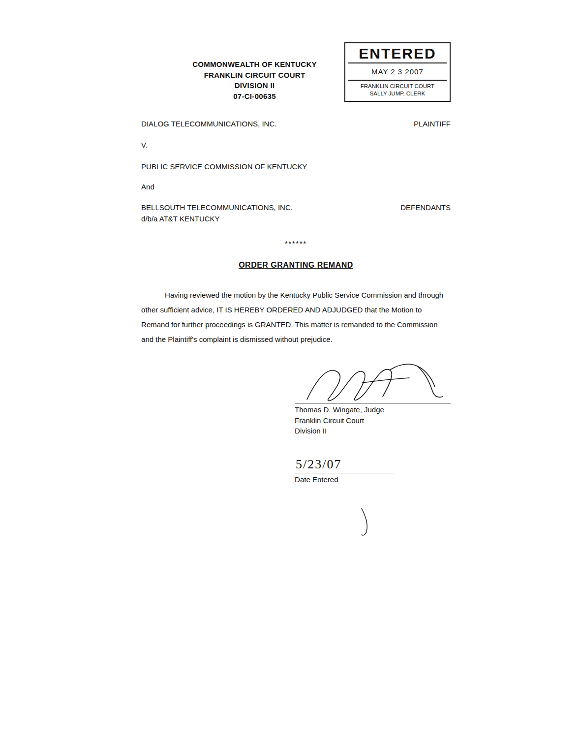.
.
COMMONWEALTH OF KENTUCKY
FRANKLIN CIRCUIT COURT
DIVISION II
07-CI-00635
ENTERED
MAY 2 3 2007
FRANKLIN CIRCUIT COURT
SALLY JUMP, CLERK
DIALOG TELECOMMUNICATIONS, INC.
PLAINTIFF
V.
PUBLIC SERVICE COMMISSION OF KENTUCKY
And
BELLSOUTH TELECOMMUNICATIONS, INC.
d/b/a AT&T KENTUCKY
DEFENDANTS
******
ORDER GRANTING REMAND
Having reviewed the motion by the Kentucky Public Service Commission and through other sufficient advice, IT IS HEREBY ORDERED AND ADJUDGED that the Motion to Remand for further proceedings is GRANTED. This matter is remanded to the Commission and the Plaintiff's complaint is dismissed without prejudice.
Thomas D. Wingate, Judge
Franklin Circuit Court
Division II
5/23/07
Date Entered